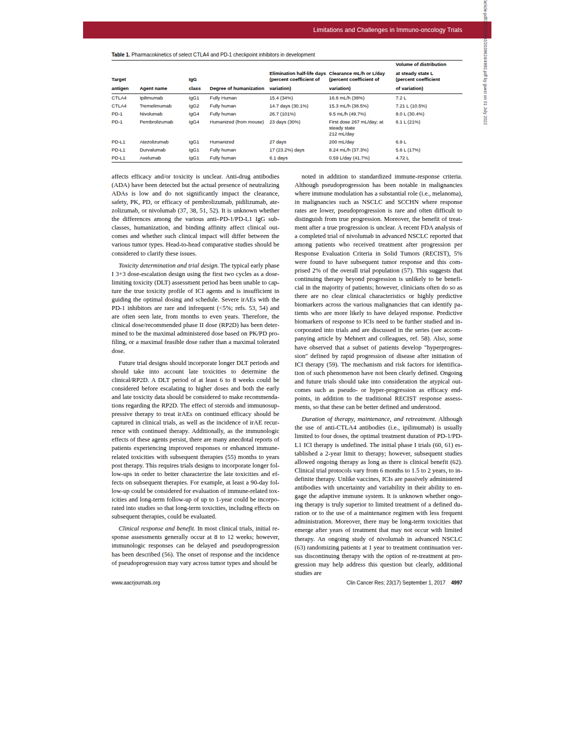Limitations and Challenges in Immuno-oncology Trials
Table 1. Pharmacokinetics of select CTLA4 and PD-1 checkpoint inhibitors in development
| | | Volume of distribution |
| --- | --- | --- |
| Target | | IgG | | Elimination half-life days (percent coefficient of | Clearance mL/h or L/day (percent coefficient of | at steady state L (percent coefficient |
| antigen | Agent name | class | Degree of humanization | variation) | variation) | of variation) |
| CTLA4 | Ipilimumab | IgG1 | Fully Human | 15.4 (34%) | 16.8 mL/h (38%) | 7.2 L |
| CTLA4 | Tremelimumab | IgG2 | Fully human | 14.7 days (30.1%) | 15.3 mL/h (38.5%) | 7.21 L (10.5%) |
| PD-1 | Nivolumab | IgG4 | Fully human | 26.7 (101%) | 9.5 mL/h (49.7%) | 8.0 L (30.4%) |
| PD-1 | Pembrolizumab | IgG4 | Humanized (from mouse) | 23 days (30%) | First dose 267 mL/day; at steady state 212 mL/day | 6.1 L (21%) |
| PD-L1 | Atezolizumab | IgG1 | Humanized | 27 days | 200 mL/day | 6.9 L |
| PD-L1 | Durvalumab | IgG1 | Fully human | 17 (23.2%) days | 8.24 mL/h (37.3%) | 5.6 L (17%) |
| PD-L1 | Avelumab | IgG1 | Fully human | 6.1 days | 0.59 L/day (41.7%) | 4.72 L |
affects efficacy and/or toxicity is unclear. Anti-drug antibodies (ADA) have been detected but the actual presence of neutralizing ADAs is low and do not significantly impact the clearance, safety, PK, PD, or efficacy of pembrolizumab, pidilizumab, atezolizumab, or nivolumab (37, 38, 51, 52). It is unknown whether the differences among the various anti–PD-1/PD-L1 IgG subclasses, humanization, and binding affinity affect clinical outcomes and whether such clinical impact will differ between the various tumor types. Head-to-head comparative studies should be considered to clarify these issues.
Toxicity determination and trial design. The typical early phase I 3+3 dose-escalation design using the first two cycles as a dose-limiting toxicity (DLT) assessment period has been unable to capture the true toxicity profile of ICI agents and is insufficient in guiding the optimal dosing and schedule. Severe irAEs with the PD-1 inhibitors are rare and infrequent (<5%; refs. 53, 54) and are often seen late, from months to even years. Therefore, the clinical dose/recommended phase II dose (RP2D) has been determined to be the maximal administered dose based on PK/PD profiling, or a maximal feasible dose rather than a maximal tolerated dose.
Future trial designs should incorporate longer DLT periods and should take into account late toxicities to determine the clinical/RP2D. A DLT period of at least 6 to 8 weeks could be considered before escalating to higher doses and both the early and late toxicity data should be considered to make recommendations regarding the RP2D. The effect of steroids and immunosuppressive therapy to treat irAEs on continued efficacy should be captured in clinical trials, as well as the incidence of irAE recurrence with continued therapy. Additionally, as the immunologic effects of these agents persist, there are many anecdotal reports of patients experiencing improved responses or enhanced immune-related toxicities with subsequent therapies (55) months to years post therapy. This requires trials designs to incorporate longer follow-ups in order to better characterize the late toxicities and effects on subsequent therapies. For example, at least a 90-day follow-up could be considered for evaluation of immune-related toxicities and long-term follow-up of up to 1-year could be incorporated into studies so that long-term toxicities, including effects on subsequent therapies, could be evaluated.
Clinical response and benefit. In most clinical trials, initial response assessments generally occur at 8 to 12 weeks; however, immunologic responses can be delayed and pseudoprogression has been described (56). The onset of response and the incidence of pseudoprogression may vary across tumor types and should be
noted in addition to standardized immune-response criteria. Although pseudoprogression has been notable in malignancies where immune modulation has a substantial role (i.e., melanoma), in malignancies such as NSCLC and SCCHN where response rates are lower, pseudoprogression is rare and often difficult to distinguish from true progression. Moreover, the benefit of treatment after a true progression is unclear. A recent FDA analysis of a completed trial of nivolumab in advanced NSCLC reported that among patients who received treatment after progression per Response Evaluation Criteria in Solid Tumors (RECIST), 5% were found to have subsequent tumor response and this comprised 2% of the overall trial population (57). This suggests that continuing therapy beyond progression is unlikely to be beneficial in the majority of patients; however, clinicians often do so as there are no clear clinical characteristics or highly predictive biomarkers across the various malignancies that can identify patients who are more likely to have delayed response. Predictive biomarkers of response to ICIs need to be further studied and incorporated into trials and are discussed in the series (see accompanying article by Mehnert and colleagues, ref. 58). Also, some have observed that a subset of patients develop "hyperprogression" defined by rapid progression of disease after initiation of ICI therapy (59). The mechanism and risk factors for identification of such phenomenon have not been clearly defined. Ongoing and future trials should take into consideration the atypical outcomes such as pseudo- or hyper-progression as efficacy endpoints, in addition to the traditional RECIST response assessments, so that these can be better defined and understood.
Duration of therapy, maintenance, and retreatment. Although the use of anti-CTLA4 antibodies (i.e., ipilimumab) is usually limited to four doses, the optimal treatment duration of PD-1/PD-L1 ICI therapy is undefined. The initial phase I trials (60, 61) established a 2-year limit to therapy; however, subsequent studies allowed ongoing therapy as long as there is clinical benefit (62). Clinical trial protocols vary from 6 months to 1.5 to 2 years, to indefinite therapy. Unlike vaccines, ICIs are passively administered antibodies with uncertainty and variability in their ability to engage the adaptive immune system. It is unknown whether ongoing therapy is truly superior to limited treatment of a defined duration or to the use of a maintenance regimen with less frequent administration. Moreover, there may be long-term toxicities that emerge after years of treatment that may not occur with limited therapy. An ongoing study of nivolumab in advanced NSCLC (63) randomizing patients at 1 year to treatment continuation versus discontinuing therapy with the option of re-treatment at progression may help address this question but clearly, additional studies are
Downloaded from http://aacrjournals.org/clincancerres/article-pdf/23/17/4992/2039624/4992.pdf by guest on 01 July 2022
www.aacrjournals.org
Clin Cancer Res; 23(17) September 1, 2017 4997